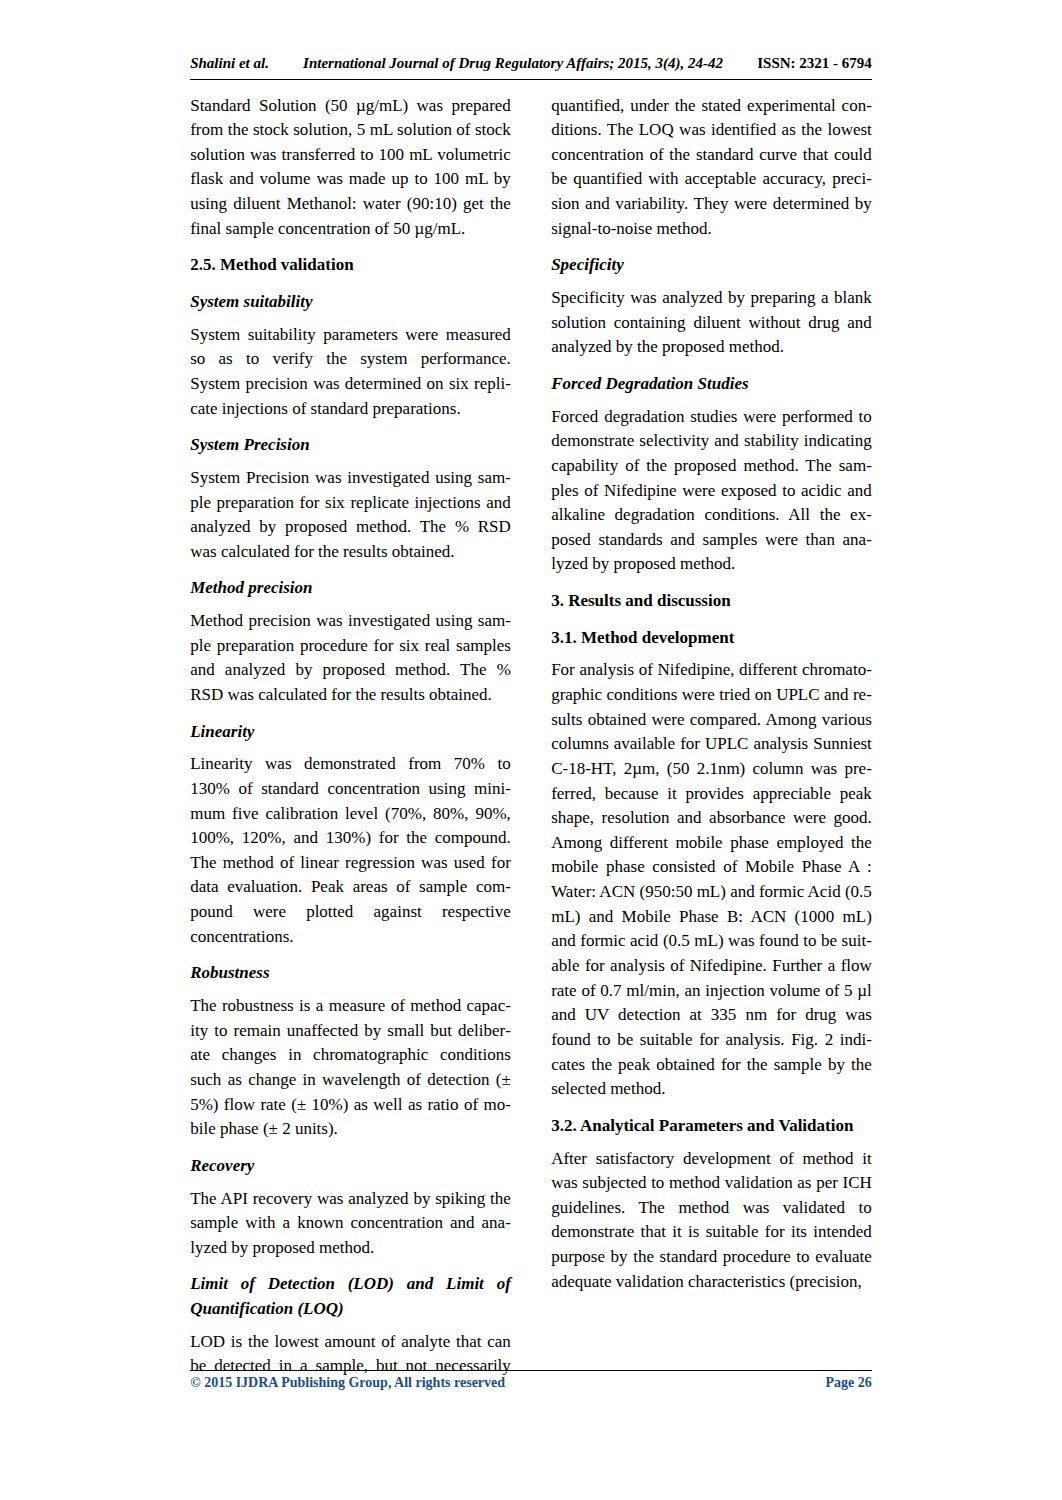Shalini et al.
International Journal of Drug Regulatory Affairs; 2015, 3(4), 24-42
ISSN: 2321 - 6794
Standard Solution (50 µg/mL) was prepared from the stock solution, 5 mL solution of stock solution was transferred to 100 mL volumetric flask and volume was made up to 100 mL by using diluent Methanol: water (90:10) get the final sample concentration of 50 µg/mL.
2.5. Method validation
System suitability
System suitability parameters were measured so as to verify the system performance. System precision was determined on six replicate injections of standard preparations.
System Precision
System Precision was investigated using sample preparation for six replicate injections and analyzed by proposed method. The % RSD was calculated for the results obtained.
Method precision
Method precision was investigated using sample preparation procedure for six real samples and analyzed by proposed method. The % RSD was calculated for the results obtained.
Linearity
Linearity was demonstrated from 70% to 130% of standard concentration using minimum five calibration level (70%, 80%, 90%, 100%, 120%, and 130%) for the compound. The method of linear regression was used for data evaluation. Peak areas of sample compound were plotted against respective concentrations.
Robustness
The robustness is a measure of method capacity to remain unaffected by small but deliberate changes in chromatographic conditions such as change in wavelength of detection (± 5%) flow rate (± 10%) as well as ratio of mobile phase (± 2 units).
Recovery
The API recovery was analyzed by spiking the sample with a known concentration and analyzed by proposed method.
Limit of Detection (LOD) and Limit of Quantification (LOQ)
LOD is the lowest amount of analyte that can be detected in a sample, but not necessarily quantified, under the stated experimental conditions. The LOQ was identified as the lowest concentration of the standard curve that could be quantified with acceptable accuracy, precision and variability. They were determined by signal-to-noise method.
Specificity
Specificity was analyzed by preparing a blank solution containing diluent without drug and analyzed by the proposed method.
Forced Degradation Studies
Forced degradation studies were performed to demonstrate selectivity and stability indicating capability of the proposed method. The samples of Nifedipine were exposed to acidic and alkaline degradation conditions. All the exposed standards and samples were than analyzed by proposed method.
3. Results and discussion
3.1. Method development
For analysis of Nifedipine, different chromatographic conditions were tried on UPLC and results obtained were compared. Among various columns available for UPLC analysis Sunniest C-18-HT, 2µm, (50 2.1nm) column was preferred, because it provides appreciable peak shape, resolution and absorbance were good. Among different mobile phase employed the mobile phase consisted of Mobile Phase A : Water: ACN (950:50 mL) and formic Acid (0.5 mL) and Mobile Phase B: ACN (1000 mL) and formic acid (0.5 mL) was found to be suitable for analysis of Nifedipine. Further a flow rate of 0.7 ml/min, an injection volume of 5 µl and UV detection at 335 nm for drug was found to be suitable for analysis. Fig. 2 indicates the peak obtained for the sample by the selected method.
3.2. Analytical Parameters and Validation
After satisfactory development of method it was subjected to method validation as per ICH guidelines. The method was validated to demonstrate that it is suitable for its intended purpose by the standard procedure to evaluate adequate validation characteristics (precision,
© 2015 IJDRA Publishing Group, All rights reserved
Page 26